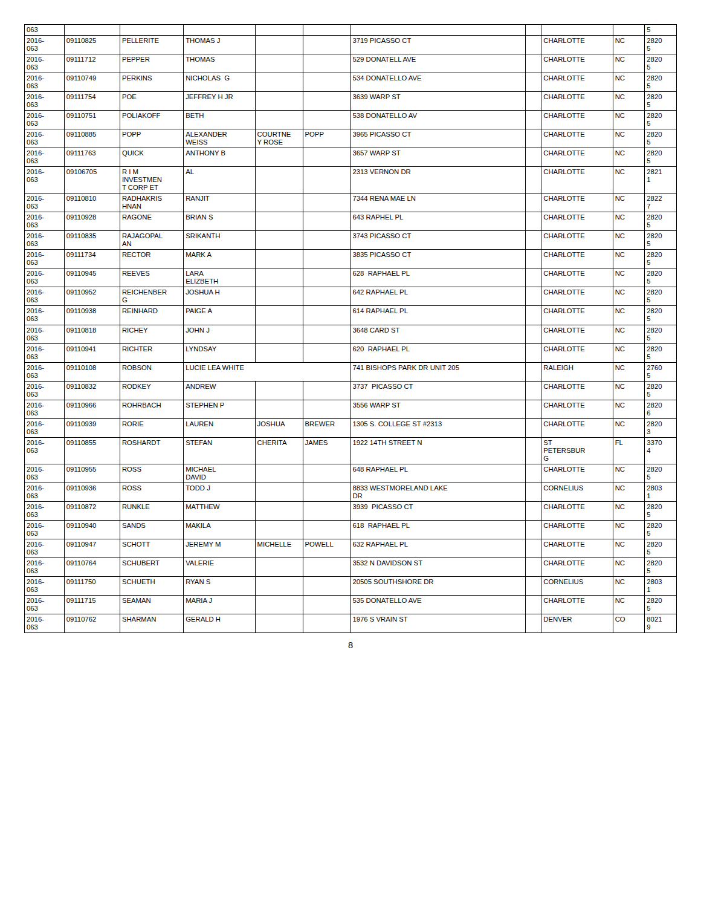| 063 | | | | | | | | | | 5 |
| 2016- 063 | 09110825 | PELLERITE | THOMAS J | | | 3719 PICASSO CT | | CHARLOTTE | NC | 2820 5 |
| 2016- 063 | 09111712 | PEPPER | THOMAS | | | 529 DONATELL AVE | | CHARLOTTE | NC | 2820 5 |
| 2016- 063 | 09110749 | PERKINS | NICHOLAS G | | | 534 DONATELLO AVE | | CHARLOTTE | NC | 2820 5 |
| 2016- 063 | 09111754 | POE | JEFFREY H JR | | | 3639 WARP ST | | CHARLOTTE | NC | 2820 5 |
| 2016- 063 | 09110751 | POLIAKOFF | BETH | | | 538 DONATELLO AV | | CHARLOTTE | NC | 2820 5 |
| 2016- 063 | 09110885 | POPP | ALEXANDER WEISS | COURTNE Y ROSE | POPP | 3965 PICASSO CT | | CHARLOTTE | NC | 2820 5 |
| 2016- 063 | 09111763 | QUICK | ANTHONY B | | | 3657 WARP ST | | CHARLOTTE | NC | 2820 5 |
| 2016- 063 | 09106705 | R I M INVESTMEN T CORP ET | AL | | | 2313 VERNON DR | | CHARLOTTE | NC | 2821 1 |
| 2016- 063 | 09110810 | RADHAKRIS HNAN | RANJIT | | | 7344 RENA MAE LN | | CHARLOTTE | NC | 2822 7 |
| 2016- 063 | 09110928 | RAGONE | BRIAN S | | | 643 RAPHEL PL | | CHARLOTTE | NC | 2820 5 |
| 2016- 063 | 09110835 | RAJAGOPAL AN | SRIKANTH | | | 3743 PICASSO CT | | CHARLOTTE | NC | 2820 5 |
| 2016- 063 | 09111734 | RECTOR | MARK A | | | 3835 PICASSO CT | | CHARLOTTE | NC | 2820 5 |
| 2016- 063 | 09110945 | REEVES | LARA ELIZBETH | | | 628 RAPHAEL PL | | CHARLOTTE | NC | 2820 5 |
| 2016- 063 | 09110952 | REICHENBER G | JOSHUA H | | | 642 RAPHAEL PL | | CHARLOTTE | NC | 2820 5 |
| 2016- 063 | 09110938 | REINHARD | PAIGE A | | | 614 RAPHAEL PL | | CHARLOTTE | NC | 2820 5 |
| 2016- 063 | 09110818 | RICHEY | JOHN J | | | 3648 CARD ST | | CHARLOTTE | NC | 2820 5 |
| 2016- 063 | 09110941 | RICHTER | LYNDSAY | | | 620 RAPHAEL PL | | CHARLOTTE | NC | 2820 5 |
| 2016- 063 | 09110108 | ROBSON | LUCIE LEA WHITE | 741 BISHOPS PARK DR UNIT 205 | | RALEIGH | NC | 2760 5 |
| 2016- 063 | 09110832 | RODKEY | ANDREW | | | 3737 PICASSO CT | | CHARLOTTE | NC | 2820 5 |
| 2016- 063 | 09110966 | ROHRBACH | STEPHEN P | | | 3556 WARP ST | | CHARLOTTE | NC | 2820 6 |
| 2016- 063 | 09110939 | RORIE | LAUREN | JOSHUA | BREWER | 1305 S. COLLEGE ST #2313 | | CHARLOTTE | NC | 2820 3 |
| 2016- 063 | 09110855 | ROSHARDT | STEFAN | CHERITA | JAMES | 1922 14TH STREET N | | ST PETERSBUR G | FL | 3370 4 |
| 2016- 063 | 09110955 | ROSS | MICHAEL DAVID | | | 648 RAPHAEL PL | | CHARLOTTE | NC | 2820 5 |
| 2016- 063 | 09110936 | ROSS | TODD J | | | 8833 WESTMORELAND LAKE DR | | CORNELIUS | NC | 2803 1 |
| 2016- 063 | 09110872 | RUNKLE | MATTHEW | | | 3939 PICASSO CT | | CHARLOTTE | NC | 2820 5 |
| 2016- 063 | 09110940 | SANDS | MAKILA | | | 618 RAPHAEL PL | | CHARLOTTE | NC | 2820 5 |
| 2016- 063 | 09110947 | SCHOTT | JEREMY M | MICHELLE | POWELL | 632 RAPHAEL PL | | CHARLOTTE | NC | 2820 5 |
| 2016- 063 | 09110764 | SCHUBERT | VALERIE | | | 3532 N DAVIDSON ST | | CHARLOTTE | NC | 2820 5 |
| 2016- 063 | 09111750 | SCHUETH | RYAN S | | | 20505 SOUTHSHORE DR | | CORNELIUS | NC | 2803 1 |
| 2016- 063 | 09111715 | SEAMAN | MARIA J | | | 535 DONATELLO AVE | | CHARLOTTE | NC | 2820 5 |
| 2016- 063 | 09110762 | SHARMAN | GERALD H | | | 1976 S VRAIN ST | | DENVER | CO | 8021 9 |
8